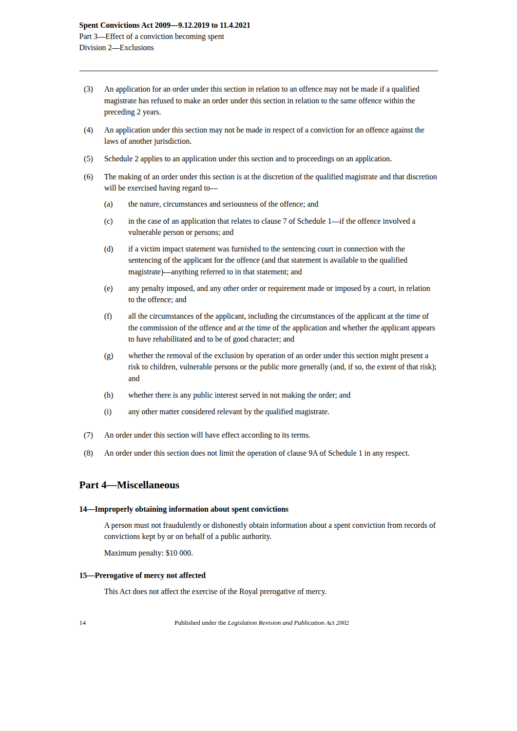Spent Convictions Act 2009—9.12.2019 to 11.4.2021
Part 3—Effect of a conviction becoming spent
Division 2—Exclusions
(3) An application for an order under this section in relation to an offence may not be made if a qualified magistrate has refused to make an order under this section in relation to the same offence within the preceding 2 years.
(4) An application under this section may not be made in respect of a conviction for an offence against the laws of another jurisdiction.
(5) Schedule 2 applies to an application under this section and to proceedings on an application.
(6) The making of an order under this section is at the discretion of the qualified magistrate and that discretion will be exercised having regard to—
(a) the nature, circumstances and seriousness of the offence; and
(c) in the case of an application that relates to clause 7 of Schedule 1—if the offence involved a vulnerable person or persons; and
(d) if a victim impact statement was furnished to the sentencing court in connection with the sentencing of the applicant for the offence (and that statement is available to the qualified magistrate)—anything referred to in that statement; and
(e) any penalty imposed, and any other order or requirement made or imposed by a court, in relation to the offence; and
(f) all the circumstances of the applicant, including the circumstances of the applicant at the time of the commission of the offence and at the time of the application and whether the applicant appears to have rehabilitated and to be of good character; and
(g) whether the removal of the exclusion by operation of an order under this section might present a risk to children, vulnerable persons or the public more generally (and, if so, the extent of that risk); and
(h) whether there is any public interest served in not making the order; and
(i) any other matter considered relevant by the qualified magistrate.
(7) An order under this section will have effect according to its terms.
(8) An order under this section does not limit the operation of clause 9A of Schedule 1 in any respect.
Part 4—Miscellaneous
14—Improperly obtaining information about spent convictions
A person must not fraudulently or dishonestly obtain information about a spent conviction from records of convictions kept by or on behalf of a public authority.
Maximum penalty: $10 000.
15—Prerogative of mercy not affected
This Act does not affect the exercise of the Royal prerogative of mercy.
14 Published under the Legislation Revision and Publication Act 2002